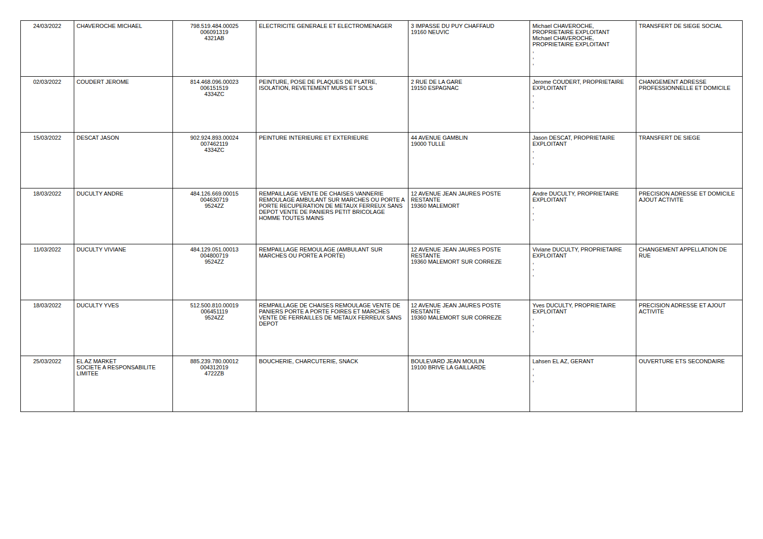| 24/03/2022 | CHAVEROCHE MICHAEL | 798.519.484.00025 006091319 4321AB | ELECTRICITE GENERALE ET ELECTROMENAGER | 3 IMPASSE DU PUY CHAFFAUD 19160 NEUVIC | Michael CHAVEROCHE, PROPRIETAIRE EXPLOITANT Michael CHAVEROCHE, PROPRIETAIRE EXPLOITANT , , , | TRANSFERT DE SIEGE SOCIAL |
| 02/03/2022 | COUDERT JEROME | 814.468.096.00023 006151519 4334ZC | PEINTURE, POSE DE PLAQUES DE PLATRE, ISOLATION, REVETEMENT MURS ET SOLS | 2 RUE DE LA GARE 19150 ESPAGNAC | Jerome COUDERT, PROPRIETAIRE EXPLOITANT , , , | CHANGEMENT ADRESSE PROFESSIONNELLE ET DOMICILE |
| 15/03/2022 | DESCAT JASON | 902.924.893.00024 007462119 4334ZC | PEINTURE INTERIEURE ET EXTERIEURE | 44 AVENUE GAMBLIN 19000 TULLE | Jason DESCAT, PROPRIETAIRE EXPLOITANT , , , | TRANSFERT DE SIEGE |
| 18/03/2022 | DUCULTY ANDRE | 484.126.669.00015 004630719 9524ZZ | REMPAILLAGE VENTE DE CHAISES VANNERIE REMOULAGE AMBULANT SUR MARCHES OU PORTE A PORTE RECUPERATION DE METAUX FERREUX SANS DEPOT VENTE DE PANIERS PETIT BRICOLAGE HOMME TOUTES MAINS | 12 AVENUE JEAN JAURES POSTE RESTANTE 19360 MALEMORT | Andre DUCULTY, PROPRIETAIRE EXPLOITANT , , , | PRECISION ADRESSE ET DOMICILE AJOUT ACTIVITE |
| 11/03/2022 | DUCULTY VIVIANE | 484.129.051.00013 004800719 9524ZZ | REMPAILLAGE REMOULAGE (AMBULANT SUR MARCHES OU PORTE A PORTE) | 12 AVENUE JEAN JAURES POSTE RESTANTE 19360 MALEMORT SUR CORREZE | Viviane DUCULTY, PROPRIETAIRE EXPLOITANT , , , | CHANGEMENT APPELLATION DE RUE |
| 18/03/2022 | DUCULTY YVES | 512.500.810.00019 006451119 9524ZZ | REMPAILLAGE DE CHAISES REMOULAGE VENTE DE PANIERS PORTE A PORTE FOIRES ET MARCHES VENTE DE FERRAILLES DE METAUX FERREUX SANS DEPOT | 12 AVENUE JEAN JAURES POSTE RESTANTE 19360 MALEMORT SUR CORREZE | Yves DUCULTY, PROPRIETAIRE EXPLOITANT , , , | PRECISION ADRESSE ET AJOUT ACTIVITE |
| 25/03/2022 | EL AZ MARKET SOCIETE A RESPONSABILITE LIMITEE | 885.239.780.00012 004312019 4722ZB | BOUCHERIE, CHARCUTERIE, SNACK | BOULEVARD JEAN MOULIN 19100 BRIVE LA GAILLARDE | Lahsen EL AZ, GERANT , , , | OUVERTURE ETS SECONDAIRE |